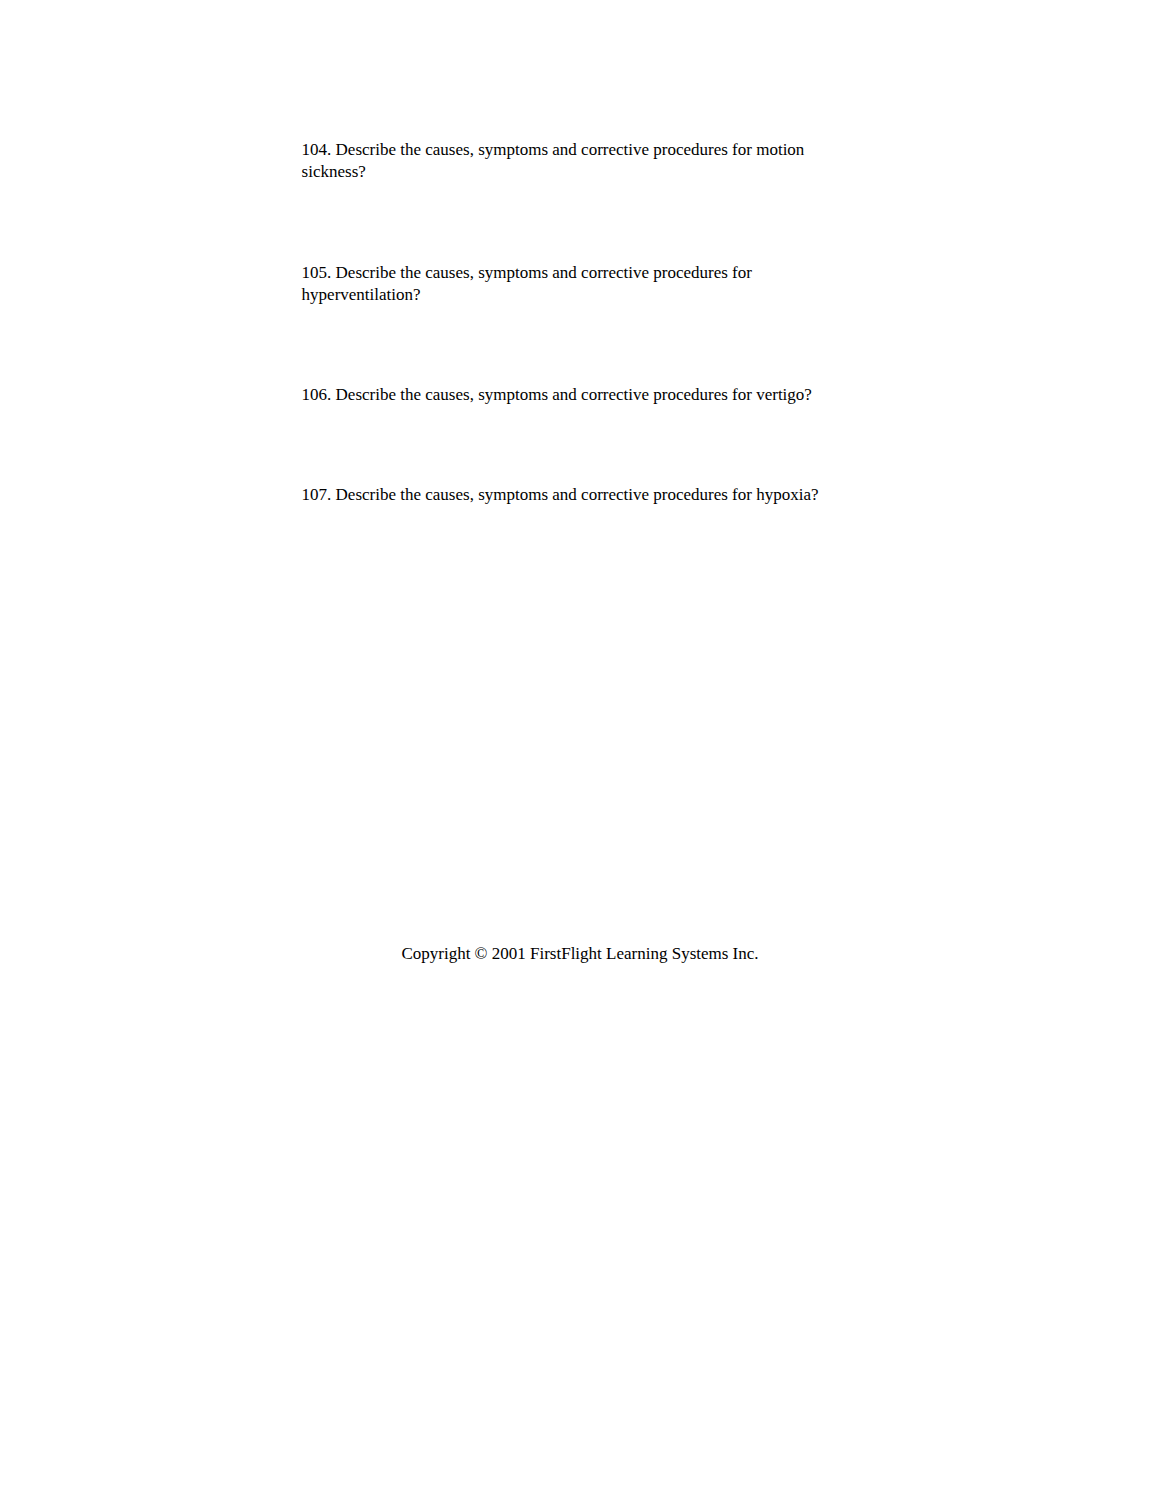104. Describe the causes, symptoms and corrective procedures for motion sickness?
105. Describe the causes, symptoms and corrective procedures for hyperventilation?
106. Describe the causes, symptoms and corrective procedures for vertigo?
107. Describe the causes, symptoms and corrective procedures for hypoxia?
Copyright © 2001 FirstFlight Learning Systems Inc.